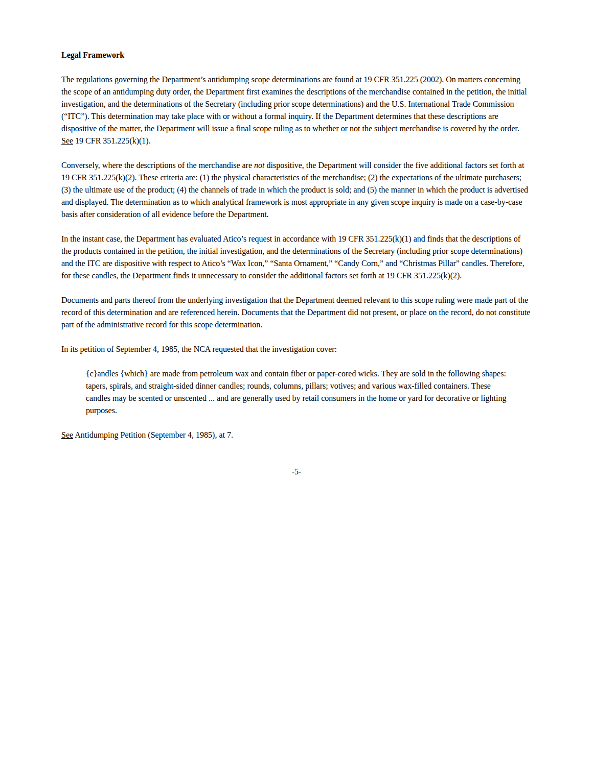Legal Framework
The regulations governing the Department’s antidumping scope determinations are found at 19 CFR 351.225 (2002). On matters concerning the scope of an antidumping duty order, the Department first examines the descriptions of the merchandise contained in the petition, the initial investigation, and the determinations of the Secretary (including prior scope determinations) and the U.S. International Trade Commission (“ITC”). This determination may take place with or without a formal inquiry. If the Department determines that these descriptions are dispositive of the matter, the Department will issue a final scope ruling as to whether or not the subject merchandise is covered by the order. See 19 CFR 351.225(k)(1).
Conversely, where the descriptions of the merchandise are not dispositive, the Department will consider the five additional factors set forth at 19 CFR 351.225(k)(2). These criteria are: (1) the physical characteristics of the merchandise; (2) the expectations of the ultimate purchasers; (3) the ultimate use of the product; (4) the channels of trade in which the product is sold; and (5) the manner in which the product is advertised and displayed. The determination as to which analytical framework is most appropriate in any given scope inquiry is made on a case-by-case basis after consideration of all evidence before the Department.
In the instant case, the Department has evaluated Atico’s request in accordance with 19 CFR 351.225(k)(1) and finds that the descriptions of the products contained in the petition, the initial investigation, and the determinations of the Secretary (including prior scope determinations) and the ITC are dispositive with respect to Atico’s “Wax Icon,” “Santa Ornament,” “Candy Corn,” and “Christmas Pillar” candles. Therefore, for these candles, the Department finds it unnecessary to consider the additional factors set forth at 19 CFR 351.225(k)(2).
Documents and parts thereof from the underlying investigation that the Department deemed relevant to this scope ruling were made part of the record of this determination and are referenced herein. Documents that the Department did not present, or place on the record, do not constitute part of the administrative record for this scope determination.
In its petition of September 4, 1985, the NCA requested that the investigation cover:
{c}andles {which} are made from petroleum wax and contain fiber or paper-cored wicks. They are sold in the following shapes: tapers, spirals, and straight-sided dinner candles; rounds, columns, pillars; votives; and various wax-filled containers. These candles may be scented or unscented ... and are generally used by retail consumers in the home or yard for decorative or lighting purposes.
See Antidumping Petition (September 4, 1985), at 7.
-5-